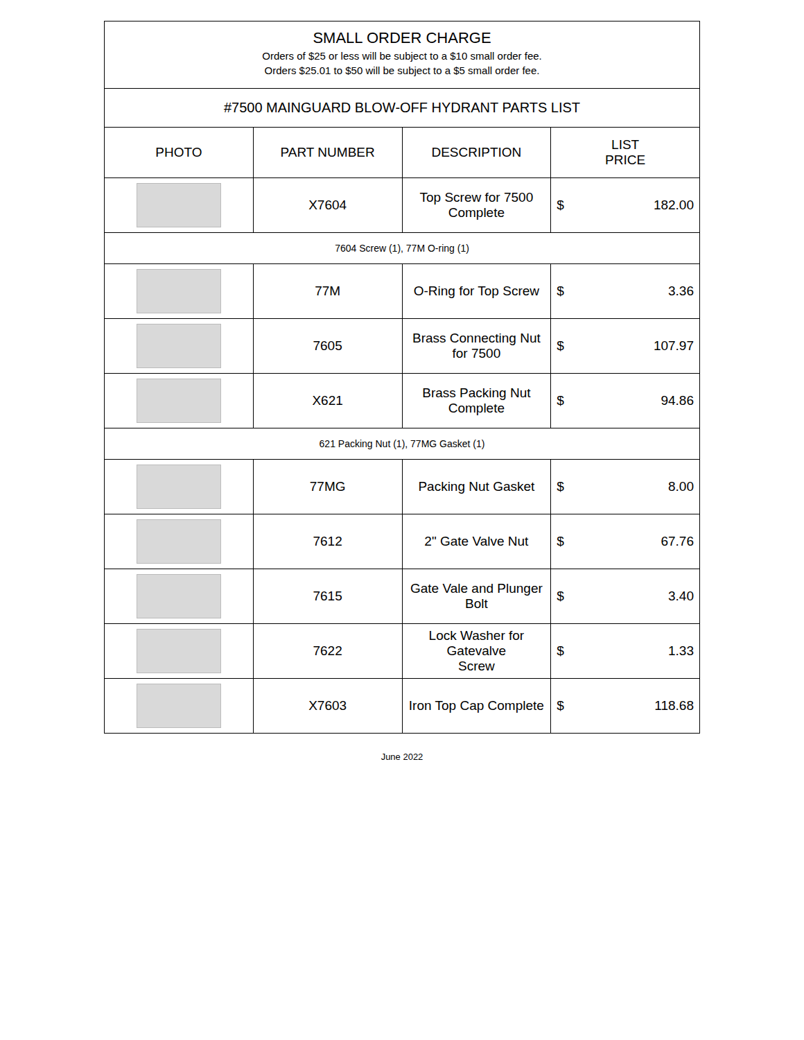| SMALL ORDER CHARGE Orders of $25 or less will be subject to a $10 small order fee. Orders $25.01 to $50 will be subject to a $5 small order fee. |
| #7500 MAINGUARD BLOW-OFF HYDRANT PARTS LIST |
| PHOTO | PART NUMBER | DESCRIPTION | LIST PRICE |
| | X7604 | Top Screw for 7500 Complete | $ 182.00 |
| 7604 Screw (1), 77M O-ring (1) |
| | 77M | O-Ring for Top Screw | $ 3.36 |
| | 7605 | Brass Connecting Nut for 7500 | $ 107.97 |
| | X621 | Brass Packing Nut Complete | $ 94.86 |
| 621 Packing Nut (1), 77MG Gasket (1) |
| | 77MG | Packing Nut Gasket | $ 8.00 |
| | 7612 | 2" Gate Valve Nut | $ 67.76 |
| | 7615 | Gate Vale and Plunger Bolt | $ 3.40 |
| | 7622 | Lock Washer for Gatevalve Screw | $ 1.33 |
| | X7603 | Iron Top Cap Complete | $ 118.68 |
June 2022